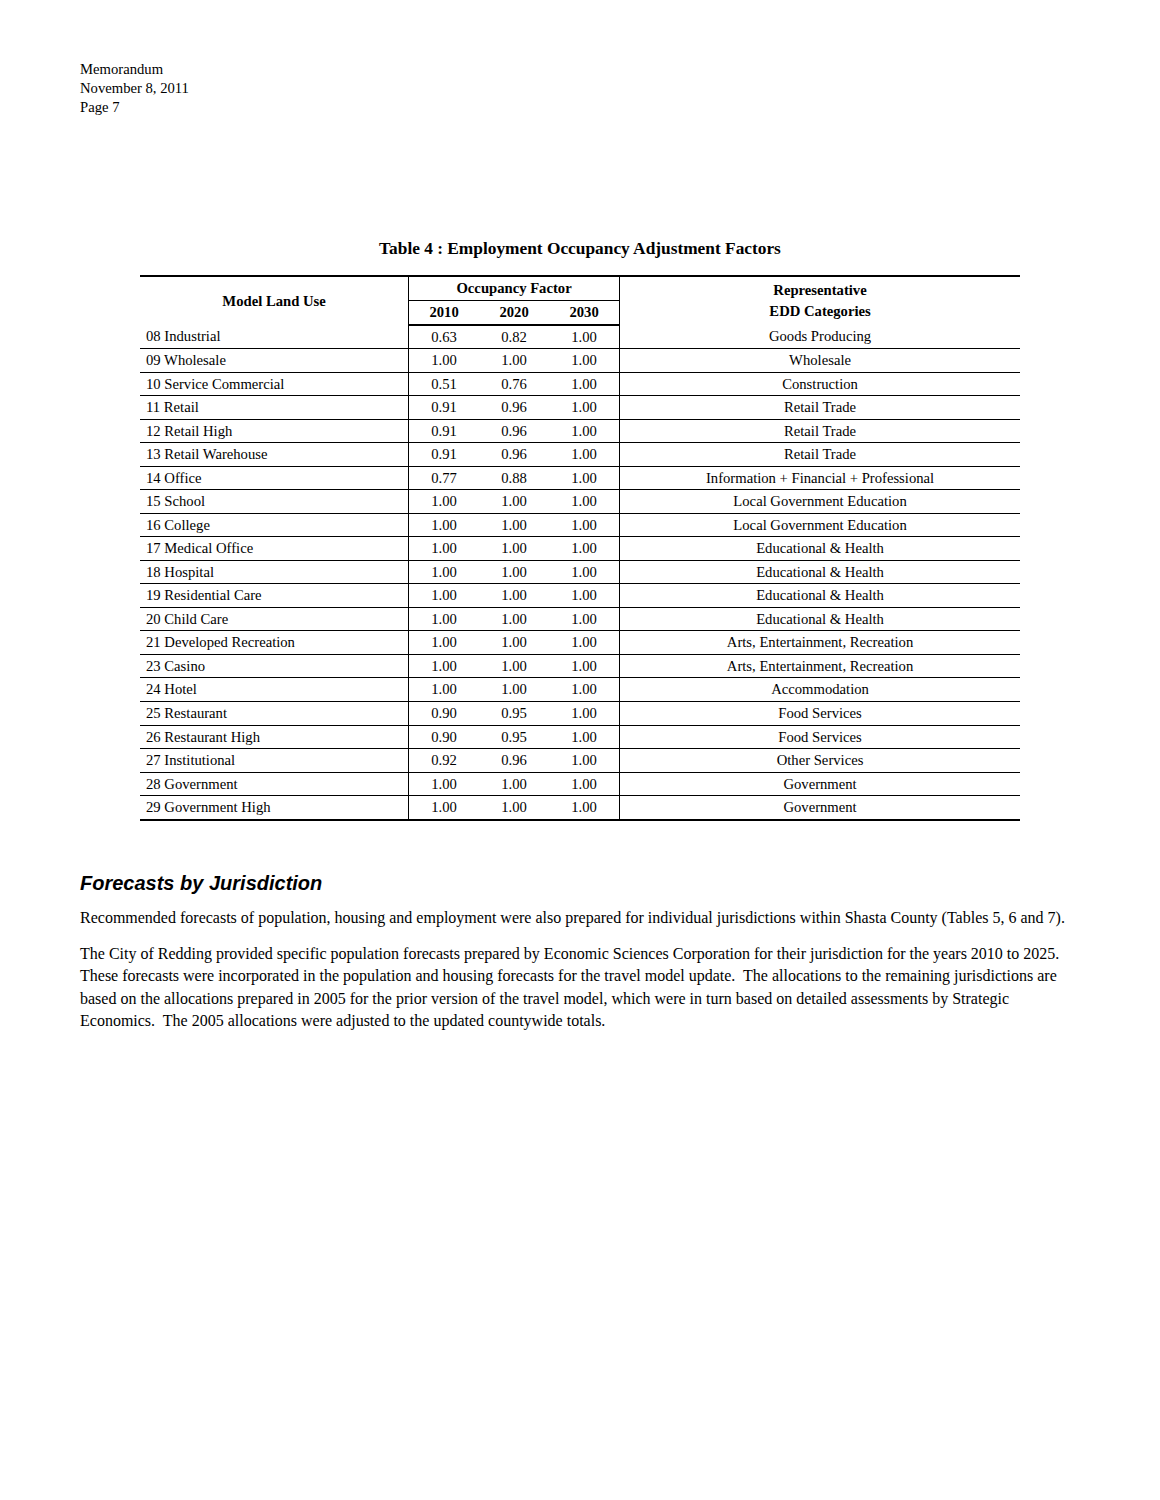Memorandum
November 8, 2011
Page 7
Table 4 : Employment Occupancy Adjustment Factors
| Model Land Use | Occupancy Factor | Representative EDD Categories |
| --- | --- | --- |
| 2010 | 2020 | 2030 |
| 08 Industrial | 0.63 | 0.82 | 1.00 | Goods Producing |
| 09 Wholesale | 1.00 | 1.00 | 1.00 | Wholesale |
| 10 Service Commercial | 0.51 | 0.76 | 1.00 | Construction |
| 11 Retail | 0.91 | 0.96 | 1.00 | Retail Trade |
| 12 Retail High | 0.91 | 0.96 | 1.00 | Retail Trade |
| 13 Retail Warehouse | 0.91 | 0.96 | 1.00 | Retail Trade |
| 14 Office | 0.77 | 0.88 | 1.00 | Information + Financial + Professional |
| 15 School | 1.00 | 1.00 | 1.00 | Local Government Education |
| 16 College | 1.00 | 1.00 | 1.00 | Local Government Education |
| 17 Medical Office | 1.00 | 1.00 | 1.00 | Educational & Health |
| 18 Hospital | 1.00 | 1.00 | 1.00 | Educational & Health |
| 19 Residential Care | 1.00 | 1.00 | 1.00 | Educational & Health |
| 20 Child Care | 1.00 | 1.00 | 1.00 | Educational & Health |
| 21 Developed Recreation | 1.00 | 1.00 | 1.00 | Arts, Entertainment, Recreation |
| 23 Casino | 1.00 | 1.00 | 1.00 | Arts, Entertainment, Recreation |
| 24 Hotel | 1.00 | 1.00 | 1.00 | Accommodation |
| 25 Restaurant | 0.90 | 0.95 | 1.00 | Food Services |
| 26 Restaurant High | 0.90 | 0.95 | 1.00 | Food Services |
| 27 Institutional | 0.92 | 0.96 | 1.00 | Other Services |
| 28 Government | 1.00 | 1.00 | 1.00 | Government |
| 29 Government High | 1.00 | 1.00 | 1.00 | Government |
Forecasts by Jurisdiction
Recommended forecasts of population, housing and employment were also prepared for individual jurisdictions within Shasta County (Tables 5, 6 and 7).
The City of Redding provided specific population forecasts prepared by Economic Sciences Corporation for their jurisdiction for the years 2010 to 2025. These forecasts were incorporated in the population and housing forecasts for the travel model update. The allocations to the remaining jurisdictions are based on the allocations prepared in 2005 for the prior version of the travel model, which were in turn based on detailed assessments by Strategic Economics. The 2005 allocations were adjusted to the updated countywide totals.